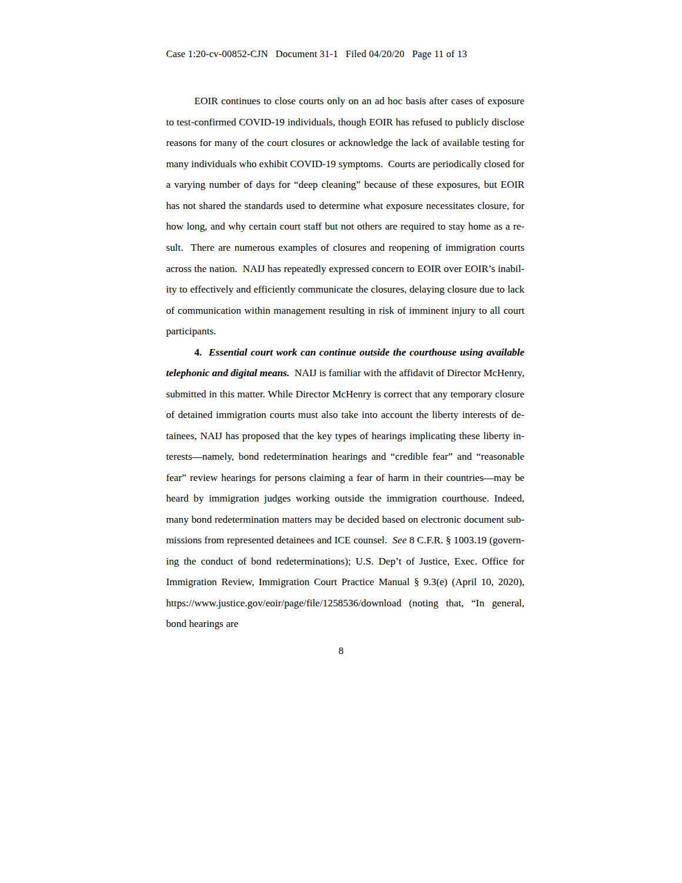Case 1:20-cv-00852-CJN Document 31-1 Filed 04/20/20 Page 11 of 13
EOIR continues to close courts only on an ad hoc basis after cases of exposure to test-confirmed COVID-19 individuals, though EOIR has refused to publicly disclose reasons for many of the court closures or acknowledge the lack of available testing for many individuals who exhibit COVID-19 symptoms. Courts are periodically closed for a varying number of days for “deep cleaning” because of these exposures, but EOIR has not shared the standards used to determine what exposure necessitates closure, for how long, and why certain court staff but not others are required to stay home as a result. There are numerous examples of closures and reopening of immigration courts across the nation. NAIJ has repeatedly expressed concern to EOIR over EOIR’s inability to effectively and efficiently communicate the closures, delaying closure due to lack of communication within management resulting in risk of imminent injury to all court participants.
4. Essential court work can continue outside the courthouse using available telephonic and digital means. NAIJ is familiar with the affidavit of Director McHenry, submitted in this matter. While Director McHenry is correct that any temporary closure of detained immigration courts must also take into account the liberty interests of detainees, NAIJ has proposed that the key types of hearings implicating these liberty interests—namely, bond redetermination hearings and “credible fear” and “reasonable fear” review hearings for persons claiming a fear of harm in their countries—may be heard by immigration judges working outside the immigration courthouse. Indeed, many bond redetermination matters may be decided based on electronic document submissions from represented detainees and ICE counsel. See 8 C.F.R. § 1003.19 (governing the conduct of bond redeterminations); U.S. Dep’t of Justice, Exec. Office for Immigration Review, Immigration Court Practice Manual § 9.3(e) (April 10, 2020), https://www.justice.gov/eoir/page/file/1258536/download (noting that, “In general, bond hearings are
8